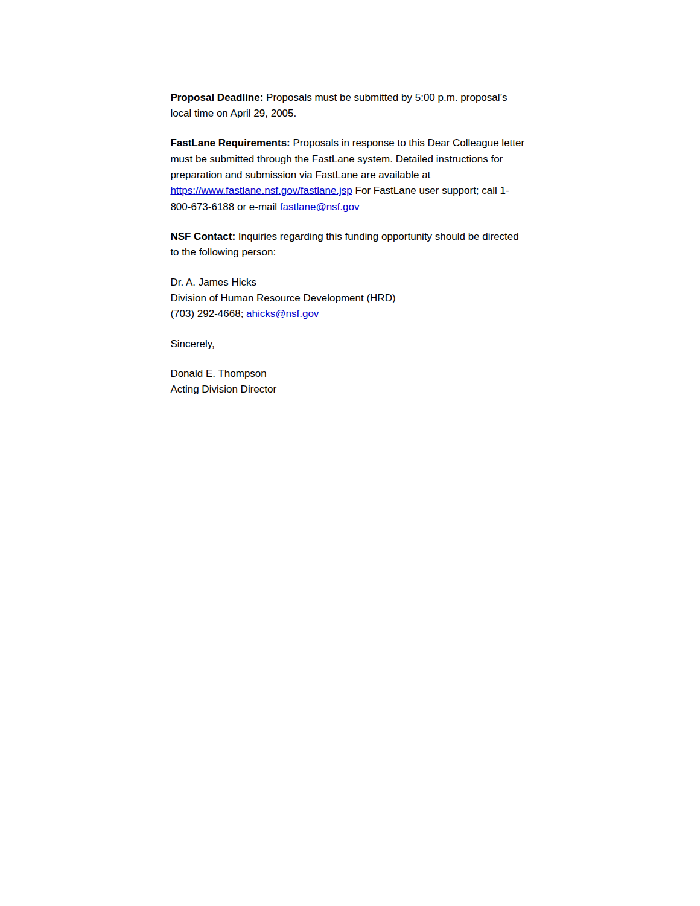Proposal Deadline: Proposals must be submitted by 5:00 p.m. proposal’s local time on April 29, 2005.
FastLane Requirements: Proposals in response to this Dear Colleague letter must be submitted through the FastLane system. Detailed instructions for preparation and submission via FastLane are available at https://www.fastlane.nsf.gov/fastlane.jsp For FastLane user support; call 1-800-673-6188 or e-mail fastlane@nsf.gov
NSF Contact: Inquiries regarding this funding opportunity should be directed to the following person:
Dr. A. James Hicks
Division of Human Resource Development (HRD)
(703) 292-4668; ahicks@nsf.gov
Sincerely,
Donald E. Thompson
Acting Division Director